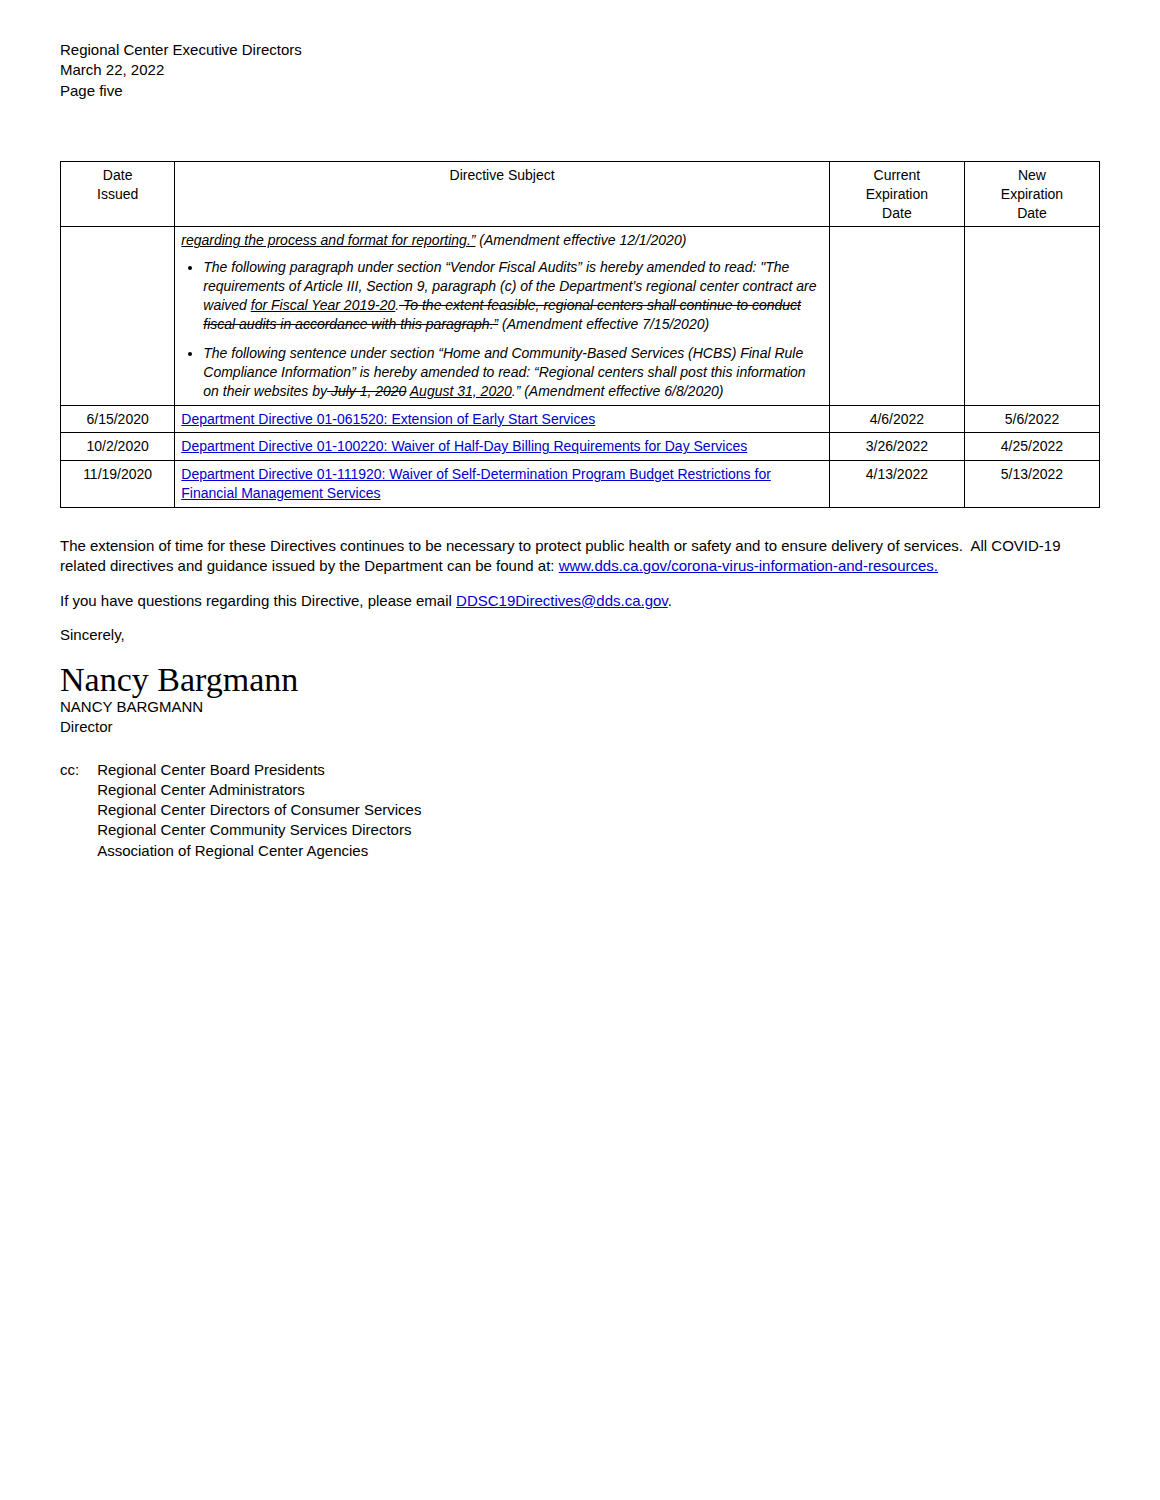Regional Center Executive Directors
March 22, 2022
Page five
| Date Issued | Directive Subject | Current Expiration Date | New Expiration Date |
| --- | --- | --- | --- |
| | regarding the process and format for reporting.” (Amendment effective 12/1/2020) The following paragraph under section “Vendor Fiscal Audits” is hereby amended to read: "The requirements of Article III, Section 9, paragraph (c) of the Department’s regional center contract are waived for Fiscal Year 2019-20 . To the extent feasible, regional centers shall continue to conduct fiscal audits in accordance with this paragraph.” (Amendment effective 7/15/2020) The following sentence under section “Home and Community-Based Services (HCBS) Final Rule Compliance Information” is hereby amended to read: “Regional centers shall post this information on their websites by July 1, 2020 August 31, 2020 .” (Amendment effective 6/8/2020) | | |
| 6/15/2020 | Department Directive 01-061520: Extension of Early Start Services | 4/6/2022 | 5/6/2022 |
| 10/2/2020 | Department Directive 01-100220: Waiver of Half-Day Billing Requirements for Day Services | 3/26/2022 | 4/25/2022 |
| 11/19/2020 | Department Directive 01-111920: Waiver of Self-Determination Program Budget Restrictions for Financial Management Services | 4/13/2022 | 5/13/2022 |
The extension of time for these Directives continues to be necessary to protect public health or safety and to ensure delivery of services. All COVID-19 related directives and guidance issued by the Department can be found at: www.dds.ca.gov/corona-virus-information-and-resources.
If you have questions regarding this Directive, please email DDSC19Directives@dds.ca.gov.
Sincerely,
Nancy Bargmann
Nancy Bargmann
Director
| cc: | Regional Center Board Presidents Regional Center Administrators Regional Center Directors of Consumer Services Regional Center Community Services Directors Association of Regional Center Agencies |